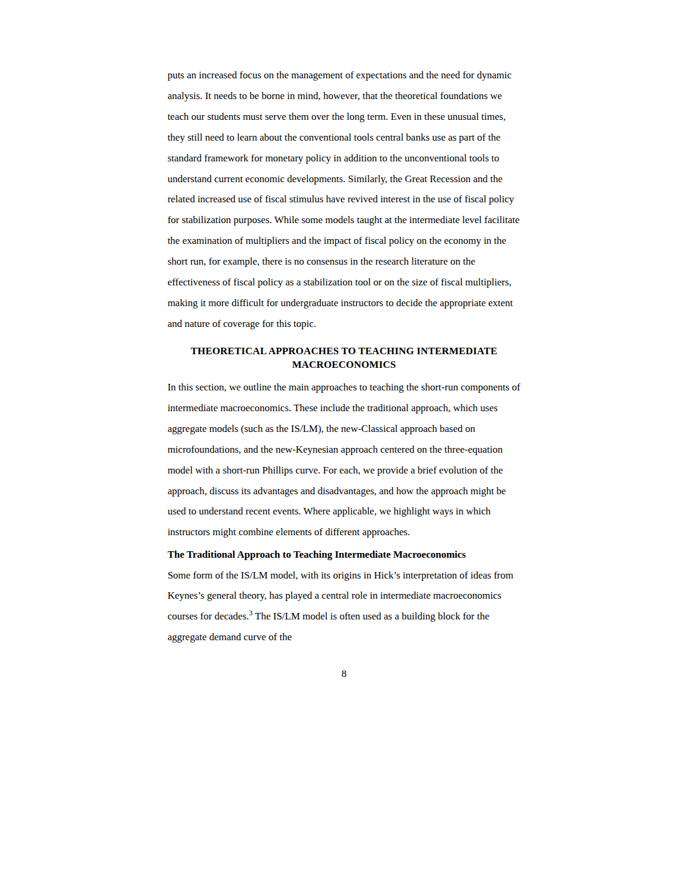puts an increased focus on the management of expectations and the need for dynamic analysis. It needs to be borne in mind, however, that the theoretical foundations we teach our students must serve them over the long term. Even in these unusual times, they still need to learn about the conventional tools central banks use as part of the standard framework for monetary policy in addition to the unconventional tools to understand current economic developments. Similarly, the Great Recession and the related increased use of fiscal stimulus have revived interest in the use of fiscal policy for stabilization purposes. While some models taught at the intermediate level facilitate the examination of multipliers and the impact of fiscal policy on the economy in the short run, for example, there is no consensus in the research literature on the effectiveness of fiscal policy as a stabilization tool or on the size of fiscal multipliers, making it more difficult for undergraduate instructors to decide the appropriate extent and nature of coverage for this topic.
Theoretical Approaches to Teaching Intermediate
Macroeconomics
In this section, we outline the main approaches to teaching the short-run components of intermediate macroeconomics. These include the traditional approach, which uses aggregate models (such as the IS/LM), the new-Classical approach based on microfoundations, and the new-Keynesian approach centered on the three-equation model with a short-run Phillips curve. For each, we provide a brief evolution of the approach, discuss its advantages and disadvantages, and how the approach might be used to understand recent events. Where applicable, we highlight ways in which instructors might combine elements of different approaches.
The Traditional Approach to Teaching Intermediate Macroeconomics
Some form of the IS/LM model, with its origins in Hick’s interpretation of ideas from Keynes’s general theory, has played a central role in intermediate macroeconomics courses for decades.3 The IS/LM model is often used as a building block for the aggregate demand curve of the
8